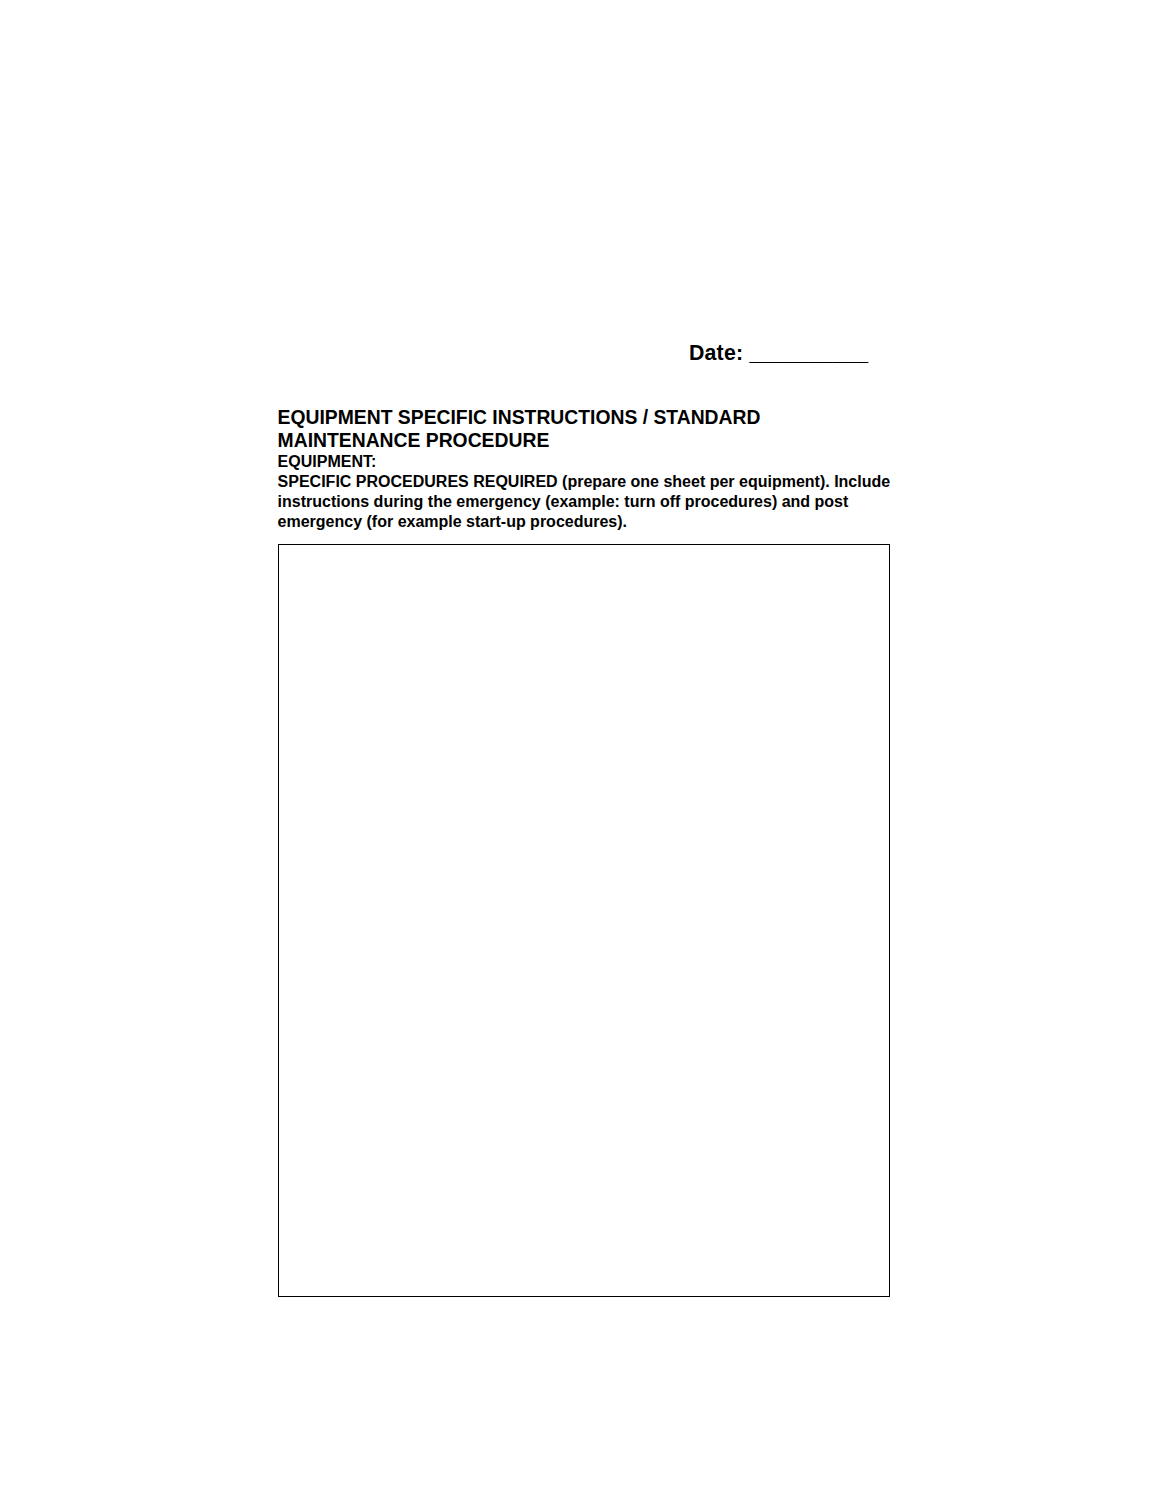Date: __________
EQUIPMENT SPECIFIC INSTRUCTIONS / STANDARD MAINTENANCE PROCEDURE
EQUIPMENT:
SPECIFIC PROCEDURES REQUIRED (prepare one sheet per equipment). Include instructions during the emergency (example: turn off procedures) and post emergency (for example start-up procedures).